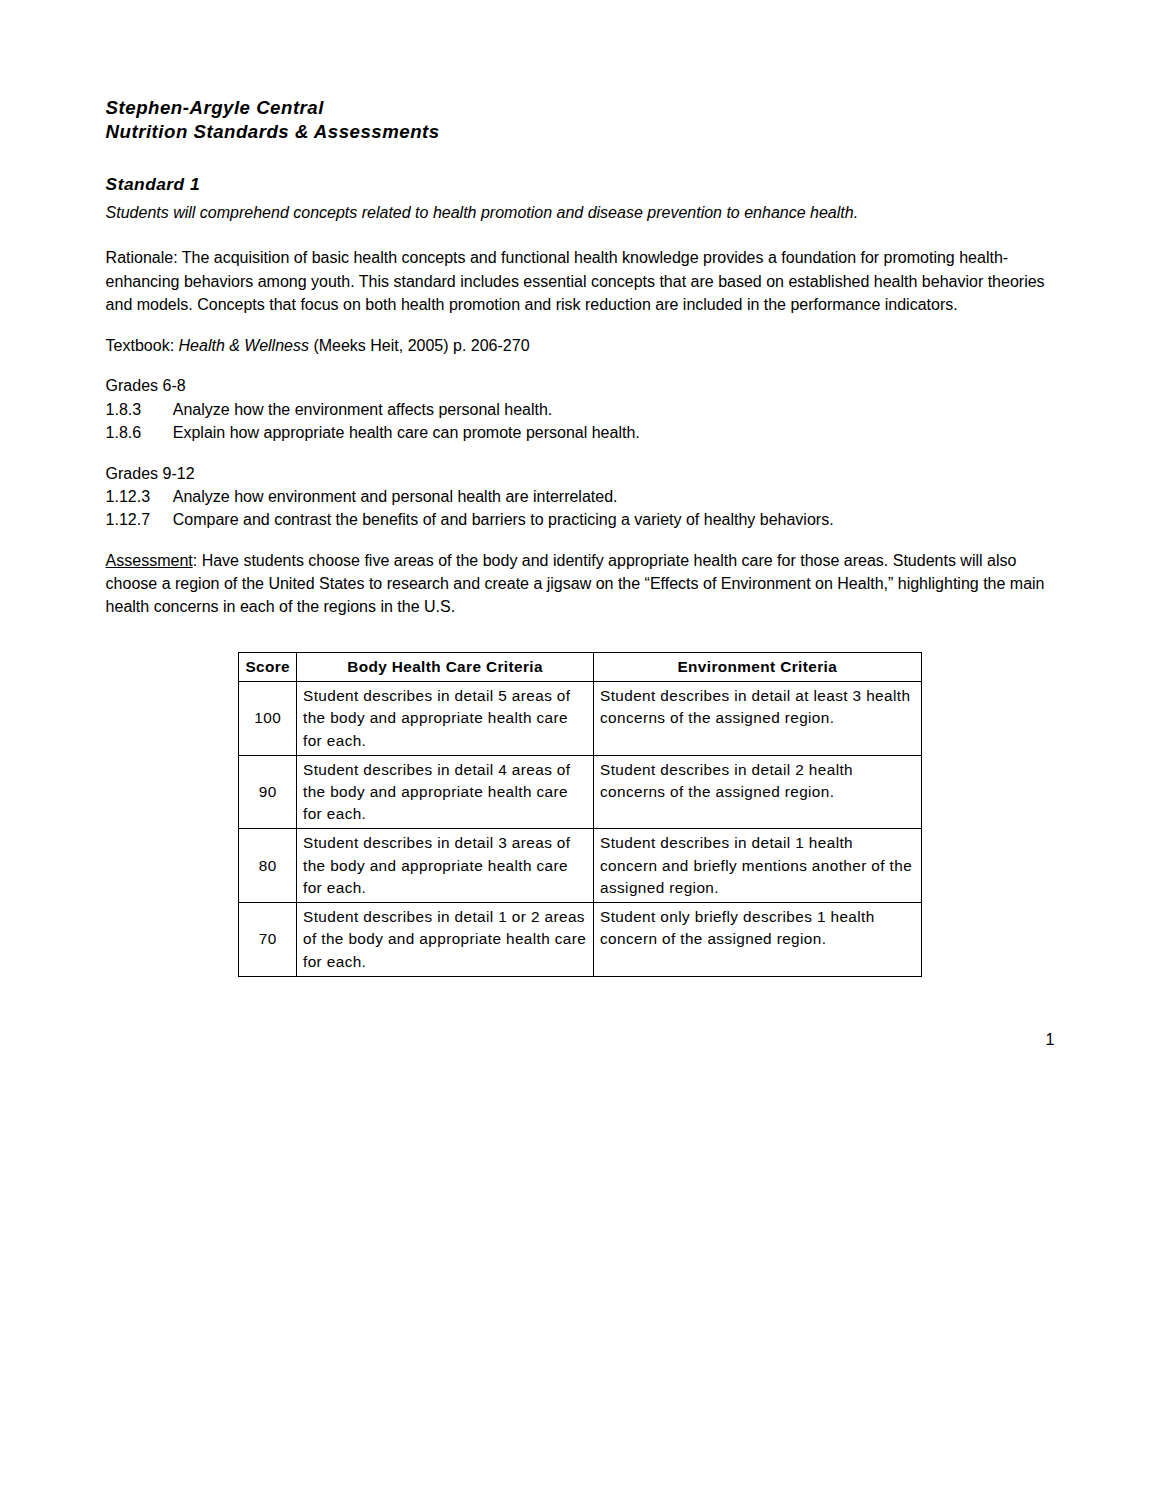Stephen-Argyle Central
Nutrition Standards & Assessments
Standard 1
Students will comprehend concepts related to health promotion and disease prevention to enhance health.
Rationale: The acquisition of basic health concepts and functional health knowledge provides a foundation for promoting health-enhancing behaviors among youth. This standard includes essential concepts that are based on established health behavior theories and models. Concepts that focus on both health promotion and risk reduction are included in the performance indicators.
Textbook: Health & Wellness (Meeks Heit, 2005) p. 206-270
Grades 6-8
1.8.3 Analyze how the environment affects personal health.
1.8.6 Explain how appropriate health care can promote personal health.
Grades 9-12
1.12.3 Analyze how environment and personal health are interrelated.
1.12.7 Compare and contrast the benefits of and barriers to practicing a variety of healthy behaviors.
Assessment: Have students choose five areas of the body and identify appropriate health care for those areas. Students will also choose a region of the United States to research and create a jigsaw on the “Effects of Environment on Health,” highlighting the main health concerns in each of the regions in the U.S.
| Score | Body Health Care Criteria | Environment Criteria |
| --- | --- | --- |
| 100 | Student describes in detail 5 areas of the body and appropriate health care for each. | Student describes in detail at least 3 health concerns of the assigned region. |
| 90 | Student describes in detail 4 areas of the body and appropriate health care for each. | Student describes in detail 2 health concerns of the assigned region. |
| 80 | Student describes in detail 3 areas of the body and appropriate health care for each. | Student describes in detail 1 health concern and briefly mentions another of the assigned region. |
| 70 | Student describes in detail 1 or 2 areas of the body and appropriate health care for each. | Student only briefly describes 1 health concern of the assigned region. |
1